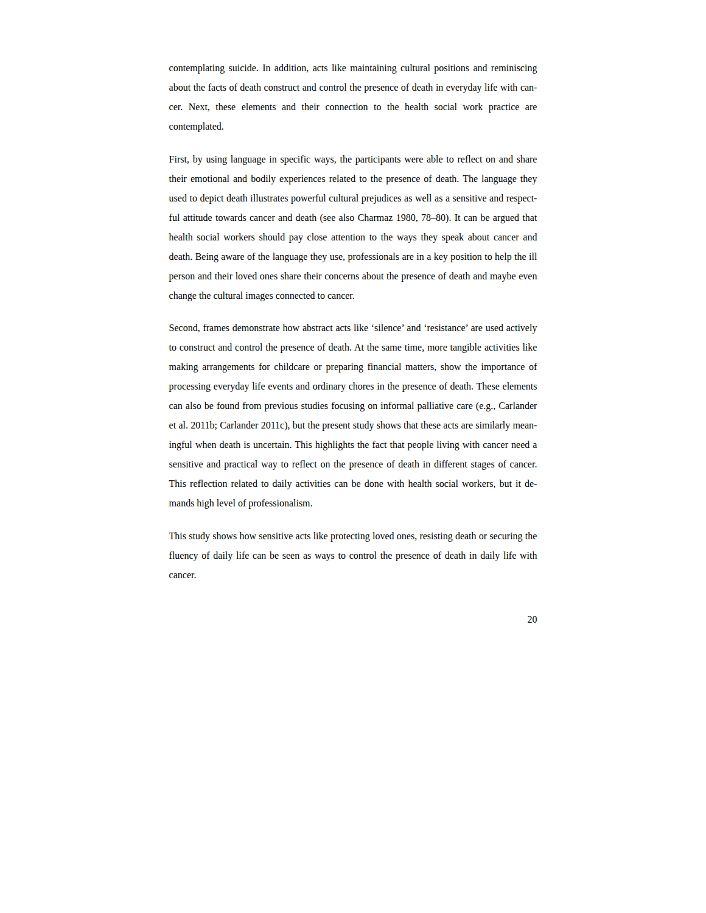contemplating suicide. In addition, acts like maintaining cultural positions and reminiscing about the facts of death construct and control the presence of death in everyday life with cancer. Next, these elements and their connection to the health social work practice are contemplated.
First, by using language in specific ways, the participants were able to reflect on and share their emotional and bodily experiences related to the presence of death. The language they used to depict death illustrates powerful cultural prejudices as well as a sensitive and respectful attitude towards cancer and death (see also Charmaz 1980, 78–80). It can be argued that health social workers should pay close attention to the ways they speak about cancer and death. Being aware of the language they use, professionals are in a key position to help the ill person and their loved ones share their concerns about the presence of death and maybe even change the cultural images connected to cancer.
Second, frames demonstrate how abstract acts like ‘silence’ and ‘resistance’ are used actively to construct and control the presence of death. At the same time, more tangible activities like making arrangements for childcare or preparing financial matters, show the importance of processing everyday life events and ordinary chores in the presence of death. These elements can also be found from previous studies focusing on informal palliative care (e.g., Carlander et al. 2011b; Carlander 2011c), but the present study shows that these acts are similarly meaningful when death is uncertain. This highlights the fact that people living with cancer need a sensitive and practical way to reflect on the presence of death in different stages of cancer. This reflection related to daily activities can be done with health social workers, but it demands high level of professionalism.
This study shows how sensitive acts like protecting loved ones, resisting death or securing the fluency of daily life can be seen as ways to control the presence of death in daily life with cancer.
20